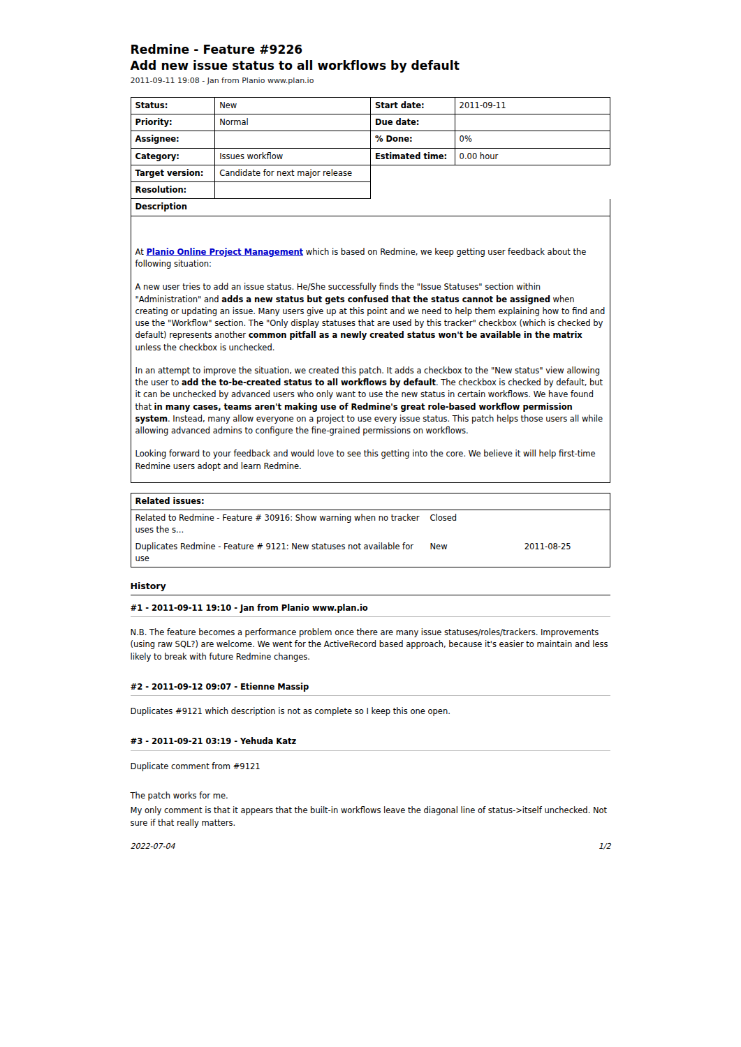Redmine - Feature #9226
Add new issue status to all workflows by default
2011-09-11 19:08 - Jan from Planio www.plan.io
| Status: | New | Start date: | 2011-09-11 |
| Priority: | Normal | Due date: | |
| Assignee: | | % Done: | 0% |
| Category: | Issues workflow | Estimated time: | 0.00 hour |
| Target version: | Candidate for next major release | | |
| Resolution: | | | |
Description
At Planio Online Project Management which is based on Redmine, we keep getting user feedback about the following situation:
A new user tries to add an issue status. He/She successfully finds the "Issue Statuses" section within "Administration" and adds a new status but gets confused that the status cannot be assigned when creating or updating an issue. Many users give up at this point and we need to help them explaining how to find and use the "Workflow" section. The "Only display statuses that are used by this tracker" checkbox (which is checked by default) represents another common pitfall as a newly created status won't be available in the matrix unless the checkbox is unchecked.
In an attempt to improve the situation, we created this patch. It adds a checkbox to the "New status" view allowing the user to add the to-be-created status to all workflows by default. The checkbox is checked by default, but it can be unchecked by advanced users who only want to use the new status in certain workflows. We have found that in many cases, teams aren't making use of Redmine's great role-based workflow permission system. Instead, many allow everyone on a project to use every issue status. This patch helps those users all while allowing advanced admins to configure the fine-grained permissions on workflows.
Looking forward to your feedback and would love to see this getting into the core. We believe it will help first-time Redmine users adopt and learn Redmine.
Related issues:
| Related to Redmine - Feature # 30916: Show warning when no tracker uses the s... | Closed | |
| Duplicates Redmine - Feature # 9121: New statuses not available for use | New | 2011-08-25 |
History
#1 - 2011-09-11 19:10 - Jan from Planio www.plan.io
N.B. The feature becomes a performance problem once there are many issue statuses/roles/trackers. Improvements (using raw SQL?) are welcome. We went for the ActiveRecord based approach, because it's easier to maintain and less likely to break with future Redmine changes.
#2 - 2011-09-12 09:07 - Etienne Massip
Duplicates #9121 which description is not as complete so I keep this one open.
#3 - 2011-09-21 03:19 - Yehuda Katz
Duplicate comment from #9121
The patch works for me.
My only comment is that it appears that the built-in workflows leave the diagonal line of status->itself unchecked. Not sure if that really matters.
2022-07-04 1/2